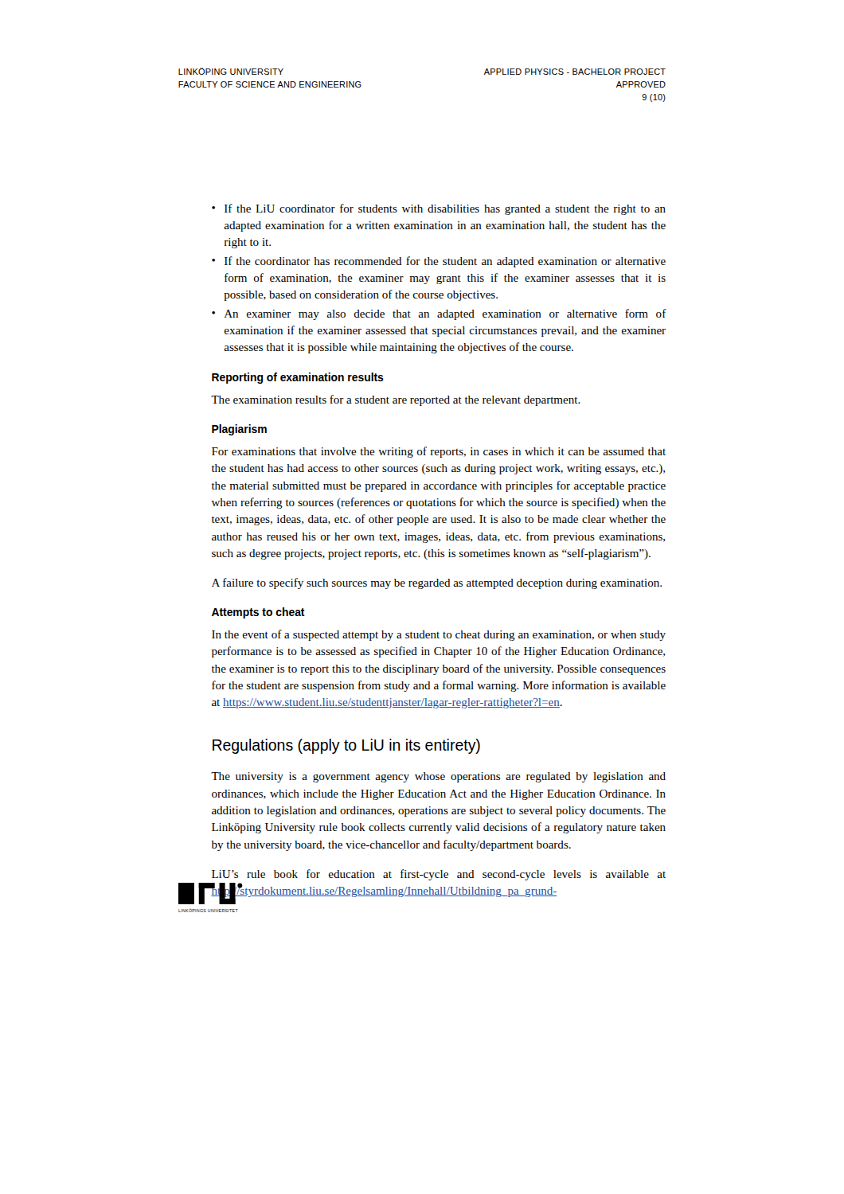Linköping University
Faculty of Science and Engineering
Applied Physics - Bachelor Project
Approved
9 (10)
If the LiU coordinator for students with disabilities has granted a student the right to an adapted examination for a written examination in an examination hall, the student has the right to it.
If the coordinator has recommended for the student an adapted examination or alternative form of examination, the examiner may grant this if the examiner assesses that it is possible, based on consideration of the course objectives.
An examiner may also decide that an adapted examination or alternative form of examination if the examiner assessed that special circumstances prevail, and the examiner assesses that it is possible while maintaining the objectives of the course.
Reporting of examination results
The examination results for a student are reported at the relevant department.
Plagiarism
For examinations that involve the writing of reports, in cases in which it can be assumed that the student has had access to other sources (such as during project work, writing essays, etc.), the material submitted must be prepared in accordance with principles for acceptable practice when referring to sources (references or quotations for which the source is specified) when the text, images, ideas, data, etc. of other people are used. It is also to be made clear whether the author has reused his or her own text, images, ideas, data, etc. from previous examinations, such as degree projects, project reports, etc. (this is sometimes known as “self-plagiarism”).
A failure to specify such sources may be regarded as attempted deception during examination.
Attempts to cheat
In the event of a suspected attempt by a student to cheat during an examination, or when study performance is to be assessed as specified in Chapter 10 of the Higher Education Ordinance, the examiner is to report this to the disciplinary board of the university. Possible consequences for the student are suspension from study and a formal warning. More information is available at https://www.student.liu.se/studenttjanster/lagar-regler-rattigheter?l=en.
Regulations (apply to LiU in its entirety)
The university is a government agency whose operations are regulated by legislation and ordinances, which include the Higher Education Act and the Higher Education Ordinance. In addition to legislation and ordinances, operations are subject to several policy documents. The Linköping University rule book collects currently valid decisions of a regulatory nature taken by the university board, the vice-chancellor and faculty/department boards.
LiU’s rule book for education at first-cycle and second-cycle levels is available at http://styrdokument.liu.se/Regelsamling/Innehall/Utbildning_pa_grund-
LINKÖPINGS UNIVERSITET